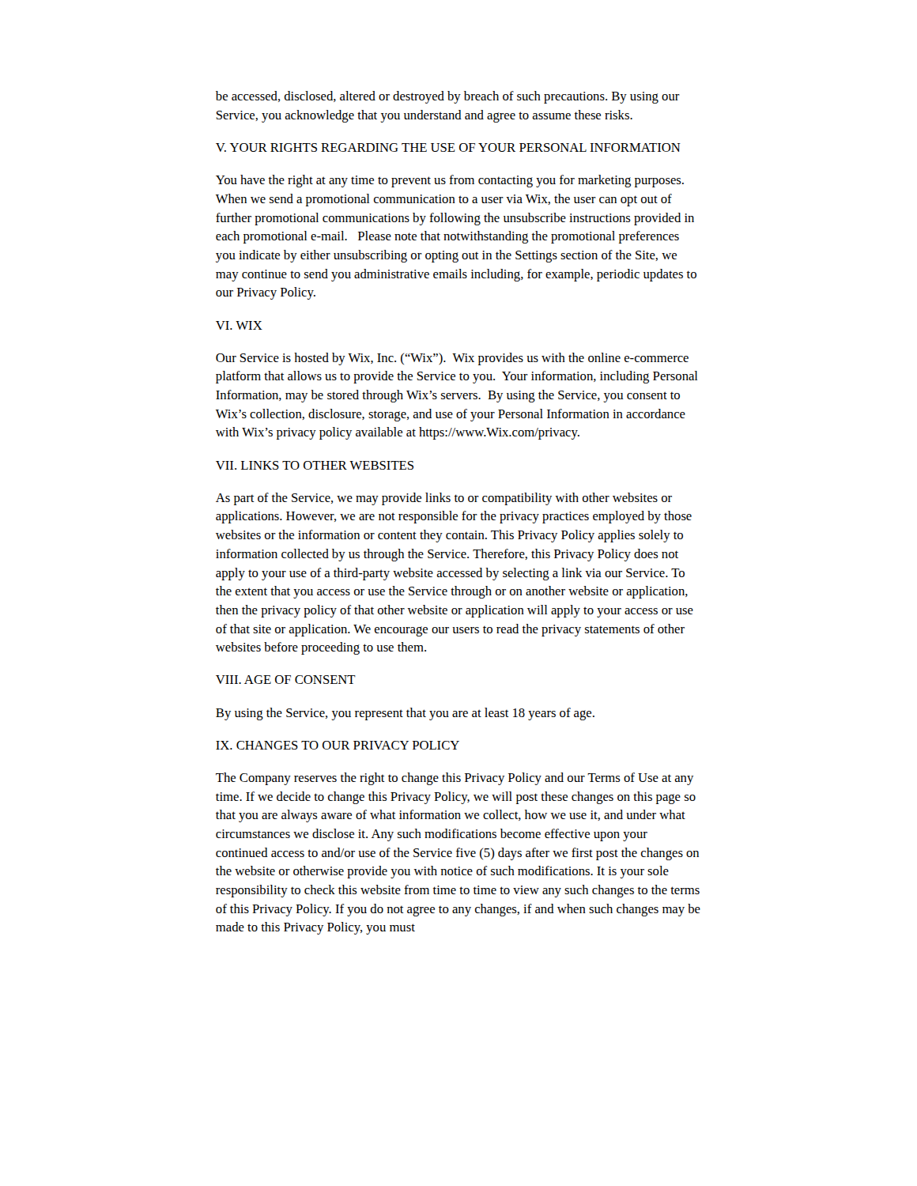be accessed, disclosed, altered or destroyed by breach of such precautions. By using our Service, you acknowledge that you understand and agree to assume these risks.
V. Your Rights Regarding the Use of Your Personal Information
You have the right at any time to prevent us from contacting you for marketing purposes. When we send a promotional communication to a user via Wix, the user can opt out of further promotional communications by following the unsubscribe instructions provided in each promotional e-mail. Please note that notwithstanding the promotional preferences you indicate by either unsubscribing or opting out in the Settings section of the Site, we may continue to send you administrative emails including, for example, periodic updates to our Privacy Policy.
VI. Wix
Our Service is hosted by Wix, Inc. (“Wix”). Wix provides us with the online e-commerce platform that allows us to provide the Service to you. Your information, including Personal Information, may be stored through Wix’s servers. By using the Service, you consent to Wix’s collection, disclosure, storage, and use of your Personal Information in accordance with Wix’s privacy policy available at https://www.Wix.com/privacy.
VII. Links to Other Websites
As part of the Service, we may provide links to or compatibility with other websites or applications. However, we are not responsible for the privacy practices employed by those websites or the information or content they contain. This Privacy Policy applies solely to information collected by us through the Service. Therefore, this Privacy Policy does not apply to your use of a third-party website accessed by selecting a link via our Service. To the extent that you access or use the Service through or on another website or application, then the privacy policy of that other website or application will apply to your access or use of that site or application. We encourage our users to read the privacy statements of other websites before proceeding to use them.
VIII. Age of Consent
By using the Service, you represent that you are at least 18 years of age.
IX. Changes to Our Privacy Policy
The Company reserves the right to change this Privacy Policy and our Terms of Use at any time. If we decide to change this Privacy Policy, we will post these changes on this page so that you are always aware of what information we collect, how we use it, and under what circumstances we disclose it. Any such modifications become effective upon your continued access to and/or use of the Service five (5) days after we first post the changes on the website or otherwise provide you with notice of such modifications. It is your sole responsibility to check this website from time to time to view any such changes to the terms of this Privacy Policy. If you do not agree to any changes, if and when such changes may be made to this Privacy Policy, you must